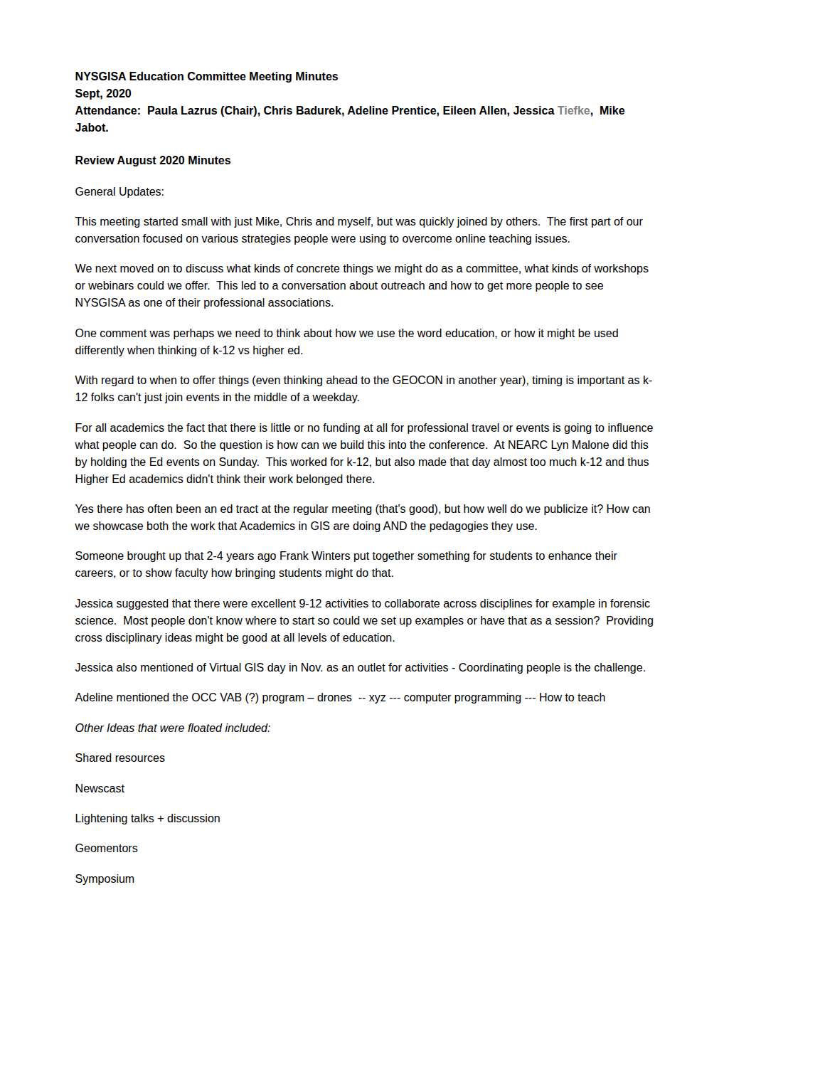NYSGISA Education Committee Meeting Minutes
Sept, 2020
Attendance: Paula Lazrus (Chair), Chris Badurek, Adeline Prentice, Eileen Allen, Jessica Tiefke, Mike Jabot.
Review August 2020 Minutes
General Updates:
This meeting started small with just Mike, Chris and myself, but was quickly joined by others. The first part of our conversation focused on various strategies people were using to overcome online teaching issues.
We next moved on to discuss what kinds of concrete things we might do as a committee, what kinds of workshops or webinars could we offer. This led to a conversation about outreach and how to get more people to see NYSGISA as one of their professional associations.
One comment was perhaps we need to think about how we use the word education, or how it might be used differently when thinking of k-12 vs higher ed.
With regard to when to offer things (even thinking ahead to the GEOCON in another year), timing is important as k-12 folks can't just join events in the middle of a weekday.
For all academics the fact that there is little or no funding at all for professional travel or events is going to influence what people can do. So the question is how can we build this into the conference. At NEARC Lyn Malone did this by holding the Ed events on Sunday. This worked for k-12, but also made that day almost too much k-12 and thus Higher Ed academics didn't think their work belonged there.
Yes there has often been an ed tract at the regular meeting (that's good), but how well do we publicize it? How can we showcase both the work that Academics in GIS are doing AND the pedagogies they use.
Someone brought up that 2-4 years ago Frank Winters put together something for students to enhance their careers, or to show faculty how bringing students might do that.
Jessica suggested that there were excellent 9-12 activities to collaborate across disciplines for example in forensic science. Most people don't know where to start so could we set up examples or have that as a session? Providing cross disciplinary ideas might be good at all levels of education.
Jessica also mentioned of Virtual GIS day in Nov. as an outlet for activities - Coordinating people is the challenge.
Adeline mentioned the OCC VAB (?) program – drones -- xyz --- computer programming --- How to teach
Other Ideas that were floated included:
Shared resources
Newscast
Lightening talks + discussion
Geomentors
Symposium